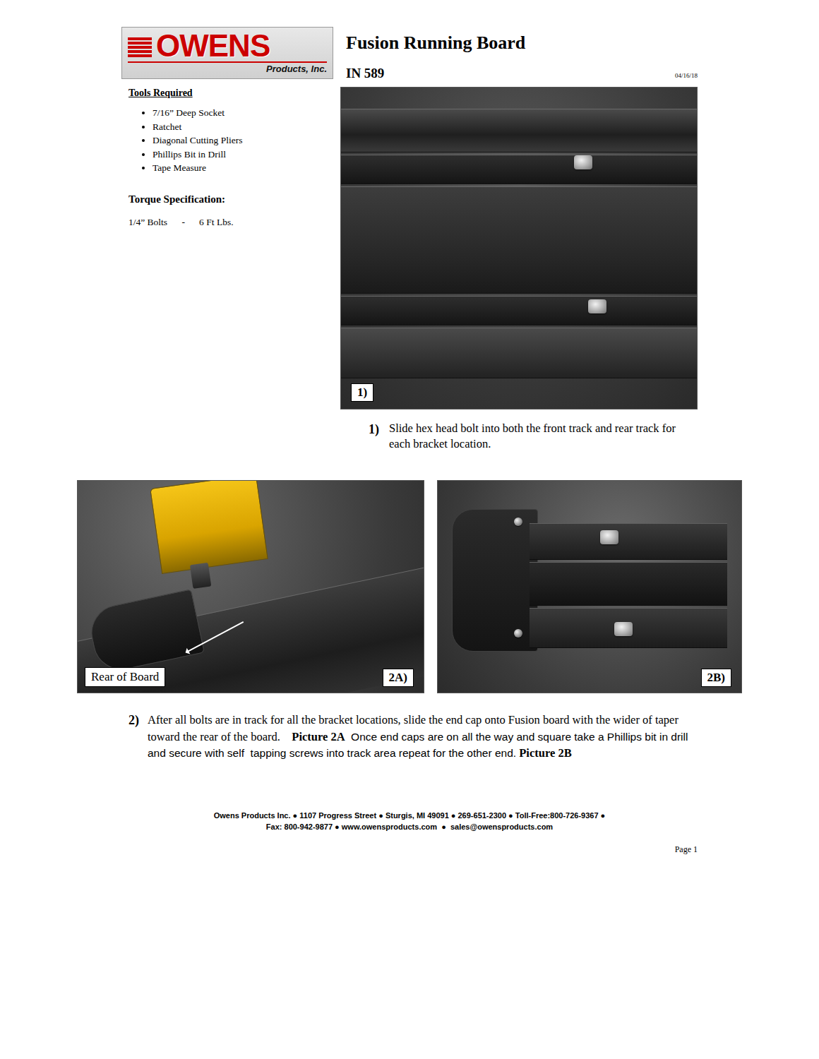OWENS
Products, Inc.
Fusion Running Board
IN 589 04/16/18
Tools Required
7/16” Deep Socket
Ratchet
Diagonal Cutting Pliers
Phillips Bit in Drill
Tape Measure
Torque Specification:
1/4” Bolts - 6 Ft Lbs.
1)
1) Slide hex head bolt into both the front track and rear track for each bracket location.
Rear of Board
2A)
2B)
2) After all bolts are in track for all the bracket locations, slide the end cap onto Fusion board with the wider of taper toward the rear of the board. Picture 2A Once end caps are on all the way and square take a Phillips bit in drill and secure with self tapping screws into track area repeat for the other end. Picture 2B
Owens Products Inc. ● 1107 Progress Street ● Sturgis, MI 49091 ● 269-651-2300 ● Toll-Free:800-726-9367 ●
Fax: 800-942-9877 ● www.owensproducts.com ● sales@owensproducts.com
Page 1